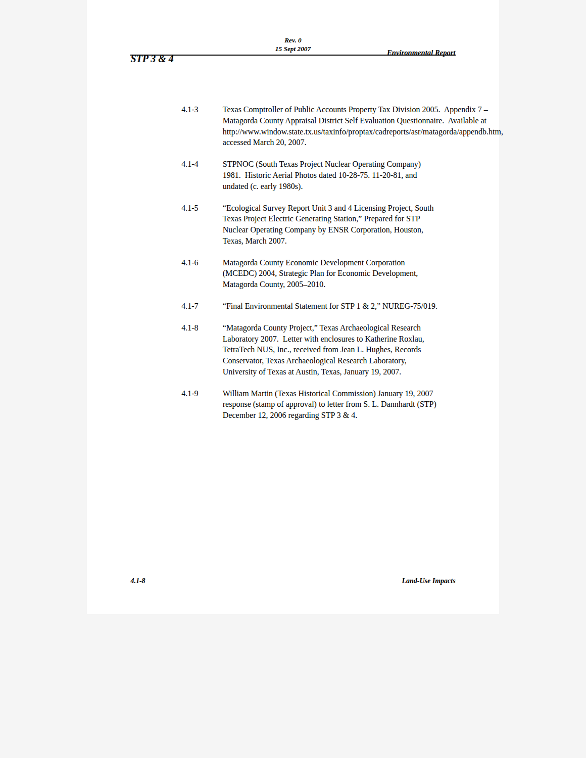STP 3 & 4
Rev. 0
15 Sept 2007
Environmental Report
4.1-3
Texas Comptroller of Public Accounts Property Tax Division 2005. Appendix 7 – Matagorda County Appraisal District Self Evaluation Questionnaire. Available at http://www.window.state.tx.us/taxinfo/proptax/cadreports/asr/matagorda/appendb.htm, accessed March 20, 2007.
4.1-4
STPNOC (South Texas Project Nuclear Operating Company) 1981. Historic Aerial Photos dated 10-28-75. 11-20-81, and undated (c. early 1980s).
4.1-5
“Ecological Survey Report Unit 3 and 4 Licensing Project, South Texas Project Electric Generating Station,” Prepared for STP Nuclear Operating Company by ENSR Corporation, Houston, Texas, March 2007.
4.1-6
Matagorda County Economic Development Corporation (MCEDC) 2004, Strategic Plan for Economic Development, Matagorda County, 2005–2010.
4.1-7
“Final Environmental Statement for STP 1 & 2,” NUREG-75/019.
4.1-8
“Matagorda County Project,” Texas Archaeological Research Laboratory 2007. Letter with enclosures to Katherine Roxlau, TetraTech NUS, Inc., received from Jean L. Hughes, Records Conservator, Texas Archaeological Research Laboratory, University of Texas at Austin, Texas, January 19, 2007.
4.1-9
William Martin (Texas Historical Commission) January 19, 2007 response (stamp of approval) to letter from S. L. Dannhardt (STP) December 12, 2006 regarding STP 3 & 4.
4.1-8 Land-Use Impacts